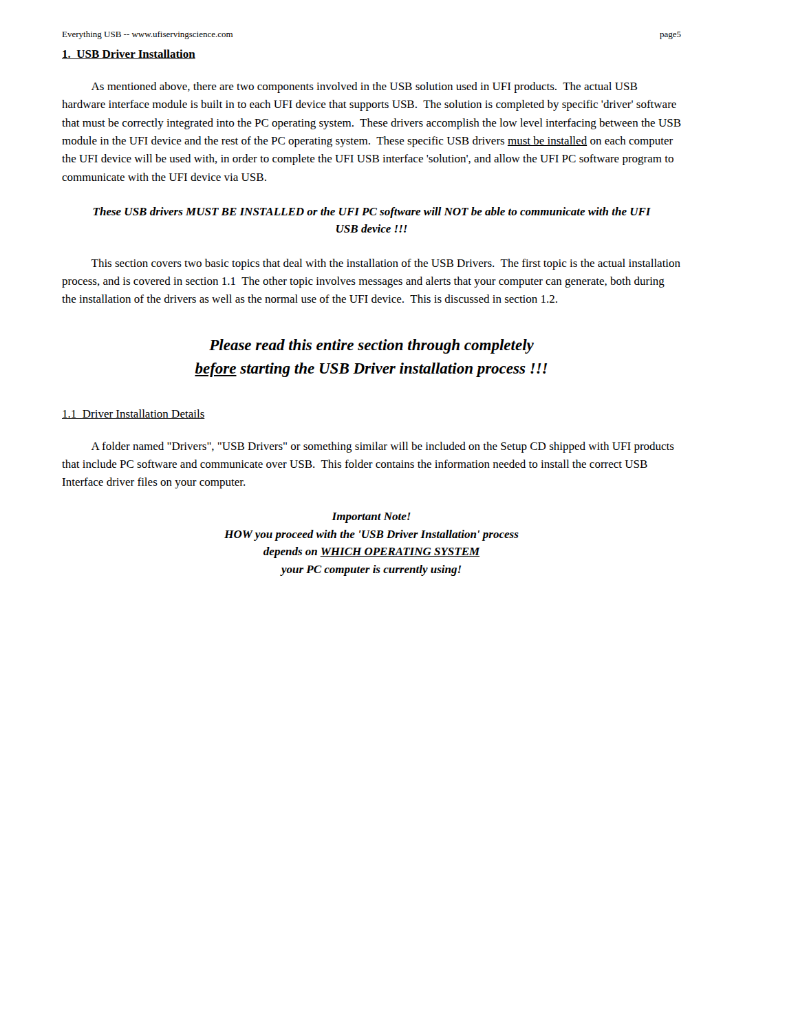Everything USB -- www.ufiservingscience.com page5
1. USB Driver Installation
As mentioned above, there are two components involved in the USB solution used in UFI products. The actual USB hardware interface module is built in to each UFI device that supports USB. The solution is completed by specific 'driver' software that must be correctly integrated into the PC operating system. These drivers accomplish the low level interfacing between the USB module in the UFI device and the rest of the PC operating system. These specific USB drivers must be installed on each computer the UFI device will be used with, in order to complete the UFI USB interface 'solution', and allow the UFI PC software program to communicate with the UFI device via USB.
These USB drivers MUST BE INSTALLED or the UFI PC software will NOT be able to communicate with the UFI USB device !!!
This section covers two basic topics that deal with the installation of the USB Drivers. The first topic is the actual installation process, and is covered in section 1.1 The other topic involves messages and alerts that your computer can generate, both during the installation of the drivers as well as the normal use of the UFI device. This is discussed in section 1.2.
Please read this entire section through completely
before starting the USB Driver installation process !!!
1.1 Driver Installation Details
A folder named "Drivers", "USB Drivers" or something similar will be included on the Setup CD shipped with UFI products that include PC software and communicate over USB. This folder contains the information needed to install the correct USB Interface driver files on your computer.
Important Note!
HOW you proceed with the 'USB Driver Installation' process
depends on WHICH OPERATING SYSTEM
your PC computer is currently using!